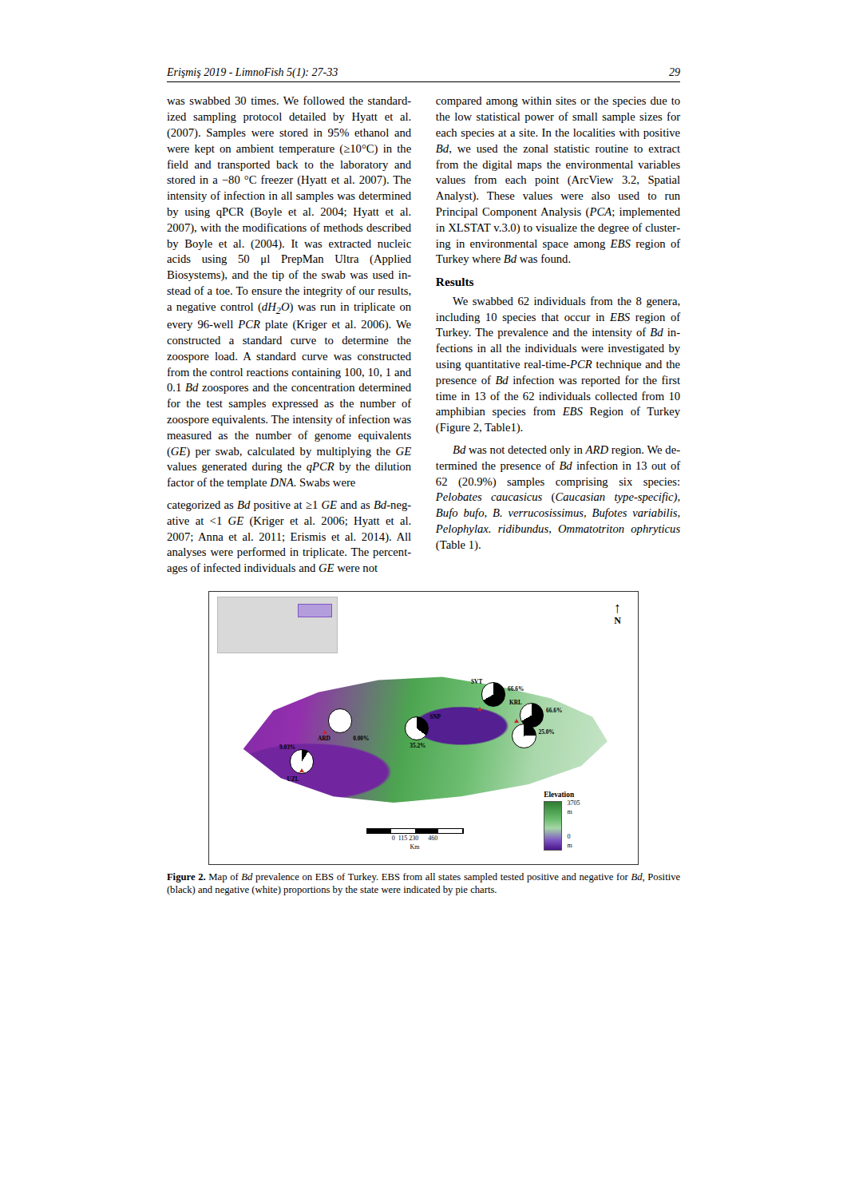Erişmiş 2019 - LimnoFish 5(1): 27-33 29
was swabbed 30 times. We followed the standardized sampling protocol detailed by Hyatt et al. (2007). Samples were stored in 95% ethanol and were kept on ambient temperature (≥10°C) in the field and transported back to the laboratory and stored in a −80 °C freezer (Hyatt et al. 2007). The intensity of infection in all samples was determined by using qPCR (Boyle et al. 2004; Hyatt et al. 2007), with the modifications of methods described by Boyle et al. (2004). It was extracted nucleic acids using 50 μl PrepMan Ultra (Applied Biosystems), and the tip of the swab was used instead of a toe. To ensure the integrity of our results, a negative control (dH2O) was run in triplicate on every 96-well PCR plate (Kriger et al. 2006). We constructed a standard curve to determine the zoospore load. A standard curve was constructed from the control reactions containing 100, 10, 1 and 0.1 Bd zoospores and the concentration determined for the test samples expressed as the number of zoospore equivalents. The intensity of infection was measured as the number of genome equivalents (GE) per swab, calculated by multiplying the GE values generated during the qPCR by the dilution factor of the template DNA. Swabs were
categorized as Bd positive at ≥1 GE and as Bd-negative at <1 GE (Kriger et al. 2006; Hyatt et al. 2007; Anna et al. 2011; Erismis et al. 2014). All analyses were performed in triplicate. The percentages of infected individuals and GE were not
compared among within sites or the species due to the low statistical power of small sample sizes for each species at a site. In the localities with positive Bd, we used the zonal statistic routine to extract from the digital maps the environmental variables values from each point (ArcView 3.2, Spatial Analyst). These values were also used to run Principal Component Analysis (PCA; implemented in XLSTAT v.3.0) to visualize the degree of clustering in environmental space among EBS region of Turkey where Bd was found.
Results
We swabbed 62 individuals from the 8 genera, including 10 species that occur in EBS region of Turkey. The prevalence and the intensity of Bd infections in all the individuals were investigated by using quantitative real-time-PCR technique and the presence of Bd infection was reported for the first time in 13 of the 62 individuals collected from 10 amphibian species from EBS Region of Turkey (Figure 2, Table1).
Bd was not detected only in ARD region. We determined the presence of Bd infection in 13 out of 62 (20.9%) samples comprising six species: Pelobates caucasicus (Caucasian type-specific), Bufo bufo, B. verrucosissimus, Bufotes variabilis, Pelophylax. ridibundus, Ommatotriton ophryticus (Table 1).
↑
N
SVT
66.6%
KRL
66.6%
25.0%
SNP
35.2%
ARD
0.00%
9.03%
UZL
Elevation
3705 m 0 m
0 115 230 460
Km
Figure 2. Map of Bd prevalence on EBS of Turkey. EBS from all states sampled tested positive and negative for Bd, Positive (black) and negative (white) proportions by the state were indicated by pie charts.